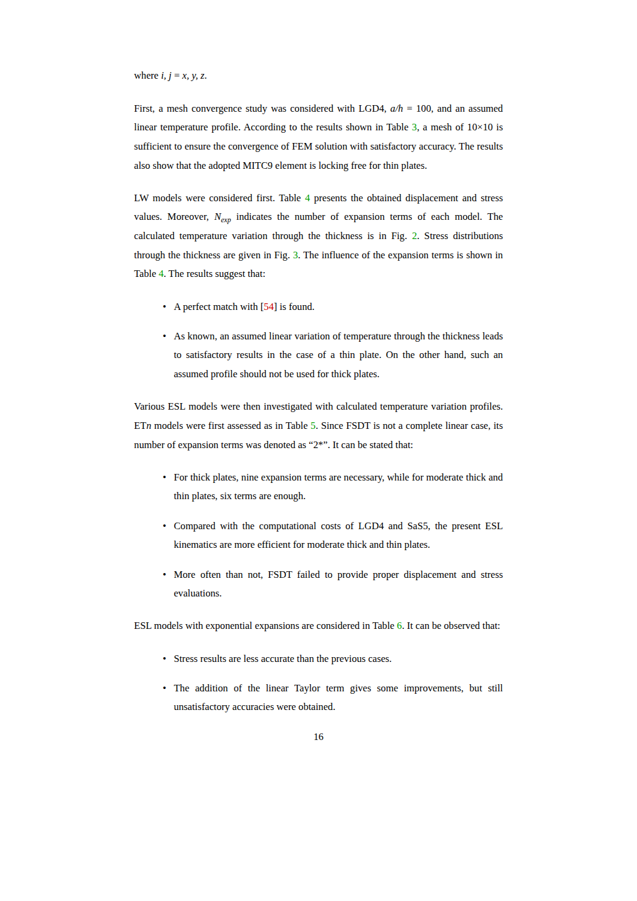where i, j = x, y, z.
First, a mesh convergence study was considered with LGD4, a/h = 100, and an assumed linear temperature profile. According to the results shown in Table 3, a mesh of 10×10 is sufficient to ensure the convergence of FEM solution with satisfactory accuracy. The results also show that the adopted MITC9 element is locking free for thin plates.
LW models were considered first. Table 4 presents the obtained displacement and stress values. Moreover, Nexp indicates the number of expansion terms of each model. The calculated temperature variation through the thickness is in Fig. 2. Stress distributions through the thickness are given in Fig. 3. The influence of the expansion terms is shown in Table 4. The results suggest that:
A perfect match with [54] is found.
As known, an assumed linear variation of temperature through the thickness leads to satisfactory results in the case of a thin plate. On the other hand, such an assumed profile should not be used for thick plates.
Various ESL models were then investigated with calculated temperature variation profiles. ETn models were first assessed as in Table 5. Since FSDT is not a complete linear case, its number of expansion terms was denoted as “2*”. It can be stated that:
For thick plates, nine expansion terms are necessary, while for moderate thick and thin plates, six terms are enough.
Compared with the computational costs of LGD4 and SaS5, the present ESL kinematics are more efficient for moderate thick and thin plates.
More often than not, FSDT failed to provide proper displacement and stress evaluations.
ESL models with exponential expansions are considered in Table 6. It can be observed that:
Stress results are less accurate than the previous cases.
The addition of the linear Taylor term gives some improvements, but still unsatisfactory accuracies were obtained.
16